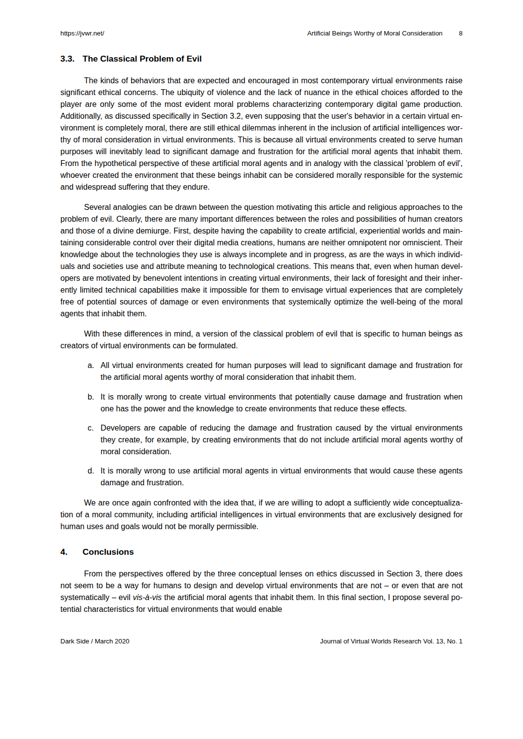https://jvwr.net/ Artificial Beings Worthy of Moral Consideration 8
3.3. The Classical Problem of Evil
The kinds of behaviors that are expected and encouraged in most contemporary virtual environments raise significant ethical concerns. The ubiquity of violence and the lack of nuance in the ethical choices afforded to the player are only some of the most evident moral problems characterizing contemporary digital game production. Additionally, as discussed specifically in Section 3.2, even supposing that the user's behavior in a certain virtual environment is completely moral, there are still ethical dilemmas inherent in the inclusion of artificial intelligences worthy of moral consideration in virtual environments. This is because all virtual environments created to serve human purposes will inevitably lead to significant damage and frustration for the artificial moral agents that inhabit them. From the hypothetical perspective of these artificial moral agents and in analogy with the classical 'problem of evil', whoever created the environment that these beings inhabit can be considered morally responsible for the systemic and widespread suffering that they endure.
Several analogies can be drawn between the question motivating this article and religious approaches to the problem of evil. Clearly, there are many important differences between the roles and possibilities of human creators and those of a divine demiurge. First, despite having the capability to create artificial, experiential worlds and maintaining considerable control over their digital media creations, humans are neither omnipotent nor omniscient. Their knowledge about the technologies they use is always incomplete and in progress, as are the ways in which individuals and societies use and attribute meaning to technological creations. This means that, even when human developers are motivated by benevolent intentions in creating virtual environments, their lack of foresight and their inherently limited technical capabilities make it impossible for them to envisage virtual experiences that are completely free of potential sources of damage or even environments that systemically optimize the well-being of the moral agents that inhabit them.
With these differences in mind, a version of the classical problem of evil that is specific to human beings as creators of virtual environments can be formulated.
All virtual environments created for human purposes will lead to significant damage and frustration for the artificial moral agents worthy of moral consideration that inhabit them.
It is morally wrong to create virtual environments that potentially cause damage and frustration when one has the power and the knowledge to create environments that reduce these effects.
Developers are capable of reducing the damage and frustration caused by the virtual environments they create, for example, by creating environments that do not include artificial moral agents worthy of moral consideration.
It is morally wrong to use artificial moral agents in virtual environments that would cause these agents damage and frustration.
We are once again confronted with the idea that, if we are willing to adopt a sufficiently wide conceptualization of a moral community, including artificial intelligences in virtual environments that are exclusively designed for human uses and goals would not be morally permissible.
4. Conclusions
From the perspectives offered by the three conceptual lenses on ethics discussed in Section 3, there does not seem to be a way for humans to design and develop virtual environments that are not – or even that are not systematically – evil vis-à-vis the artificial moral agents that inhabit them. In this final section, I propose several potential characteristics for virtual environments that would enable
Dark Side / March 2020 Journal of Virtual Worlds Research Vol. 13, No. 1